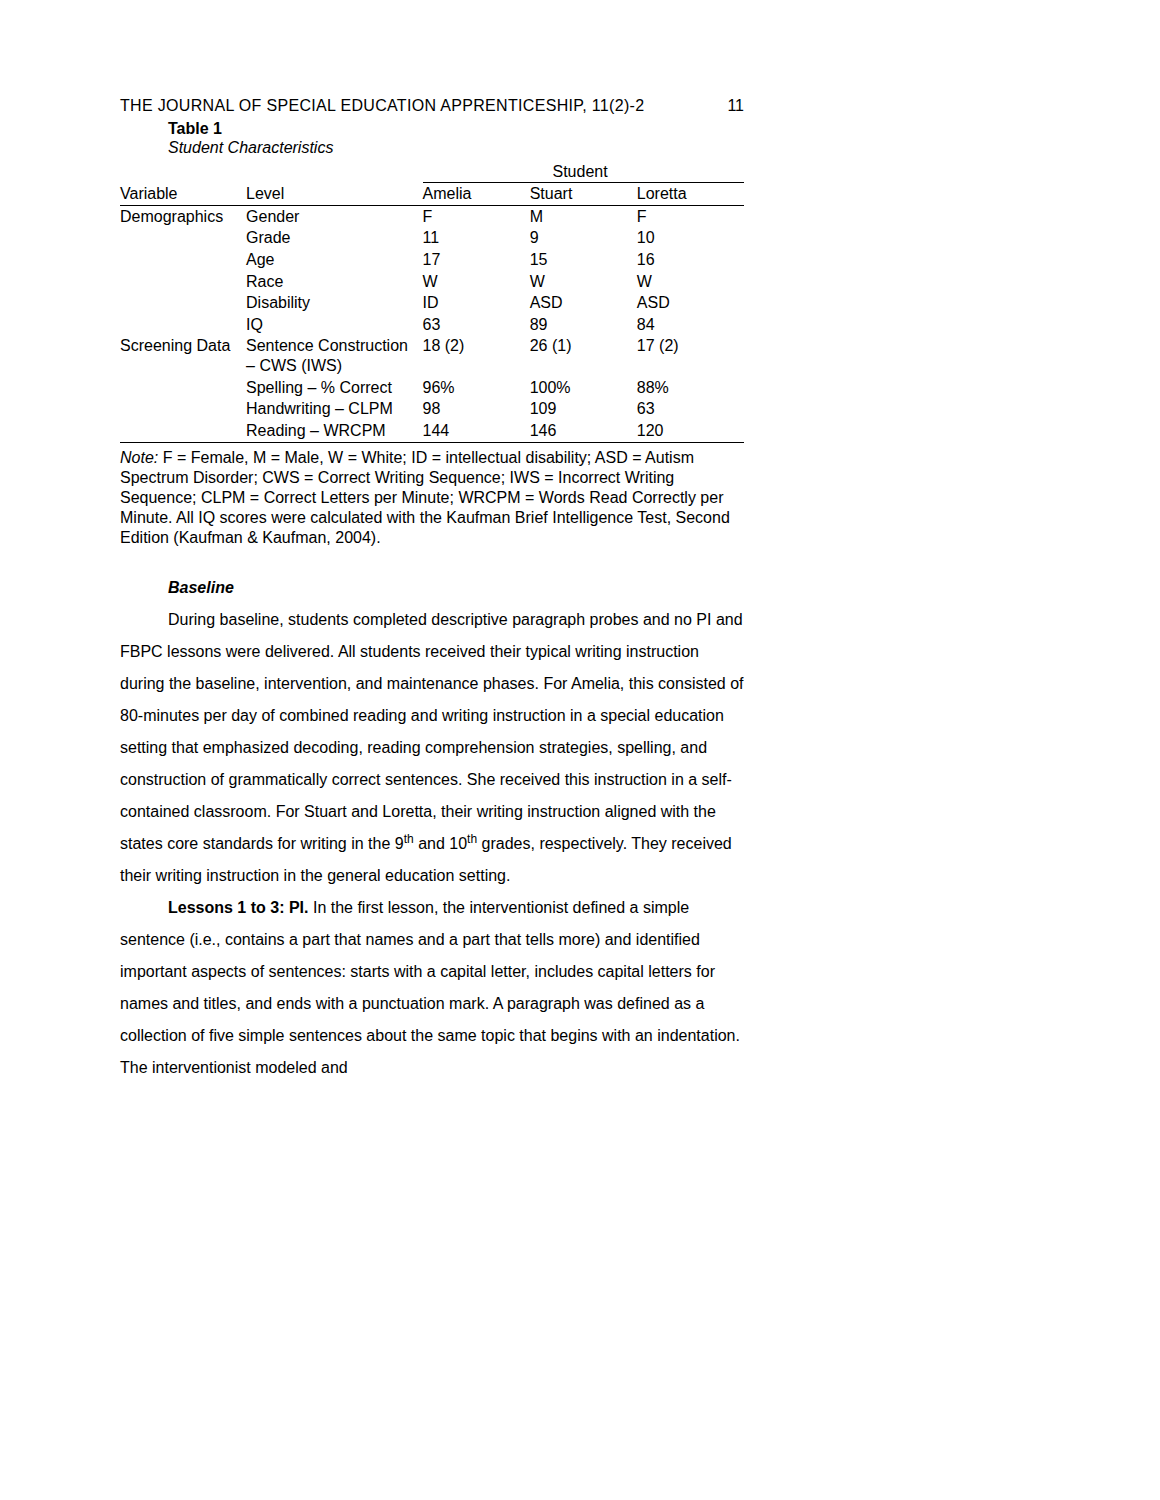THE JOURNAL OF SPECIAL EDUCATION APPRENTICESHIP, 11(2)-2 11
Table 1
Student Characteristics
| | | Student |
| Variable | Level | Amelia | Stuart | Loretta |
| Demographics | Gender | F | M | F |
| | Grade | 11 | 9 | 10 |
| | Age | 17 | 15 | 16 |
| | Race | W | W | W |
| | Disability | ID | ASD | ASD |
| | IQ | 63 | 89 | 84 |
| Screening Data | Sentence Construction – CWS (IWS) | 18 (2) | 26 (1) | 17 (2) |
| | Spelling – % Correct | 96% | 100% | 88% |
| | Handwriting – CLPM | 98 | 109 | 63 |
| | Reading – WRCPM | 144 | 146 | 120 |
Note: F = Female, M = Male, W = White; ID = intellectual disability; ASD = Autism Spectrum Disorder; CWS = Correct Writing Sequence; IWS = Incorrect Writing Sequence; CLPM = Correct Letters per Minute; WRCPM = Words Read Correctly per Minute. All IQ scores were calculated with the Kaufman Brief Intelligence Test, Second Edition (Kaufman & Kaufman, 2004).
Baseline
During baseline, students completed descriptive paragraph probes and no PI and FBPC lessons were delivered. All students received their typical writing instruction during the baseline, intervention, and maintenance phases. For Amelia, this consisted of 80-minutes per day of combined reading and writing instruction in a special education setting that emphasized decoding, reading comprehension strategies, spelling, and construction of grammatically correct sentences. She received this instruction in a self-contained classroom. For Stuart and Loretta, their writing instruction aligned with the states core standards for writing in the 9th and 10th grades, respectively. They received their writing instruction in the general education setting.
Lessons 1 to 3: PI. In the first lesson, the interventionist defined a simple sentence (i.e., contains a part that names and a part that tells more) and identified important aspects of sentences: starts with a capital letter, includes capital letters for names and titles, and ends with a punctuation mark. A paragraph was defined as a collection of five simple sentences about the same topic that begins with an indentation. The interventionist modeled and